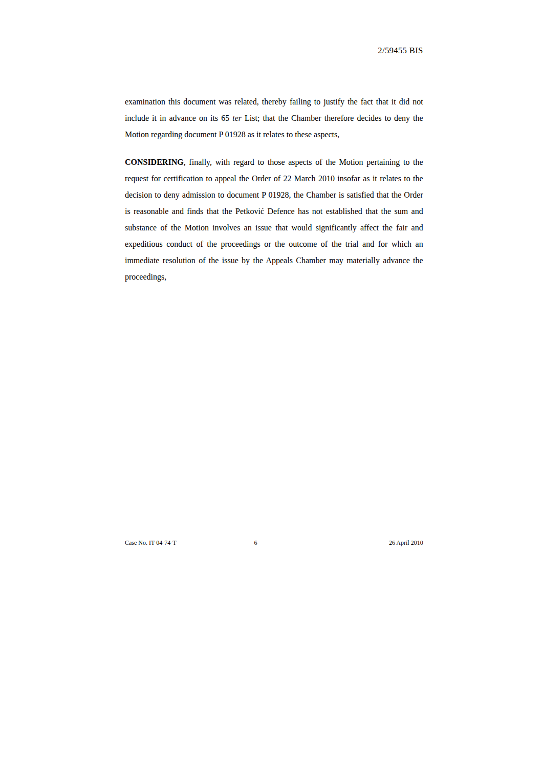2/59455 BIS
examination this document was related, thereby failing to justify the fact that it did not include it in advance on its 65 ter List; that the Chamber therefore decides to deny the Motion regarding document P 01928 as it relates to these aspects,
CONSIDERING, finally, with regard to those aspects of the Motion pertaining to the request for certification to appeal the Order of 22 March 2010 insofar as it relates to the decision to deny admission to document P 01928, the Chamber is satisfied that the Order is reasonable and finds that the Petković Defence has not established that the sum and substance of the Motion involves an issue that would significantly affect the fair and expeditious conduct of the proceedings or the outcome of the trial and for which an immediate resolution of the issue by the Appeals Chamber may materially advance the proceedings,
Case No. IT-04-74-T 6 26 April 2010